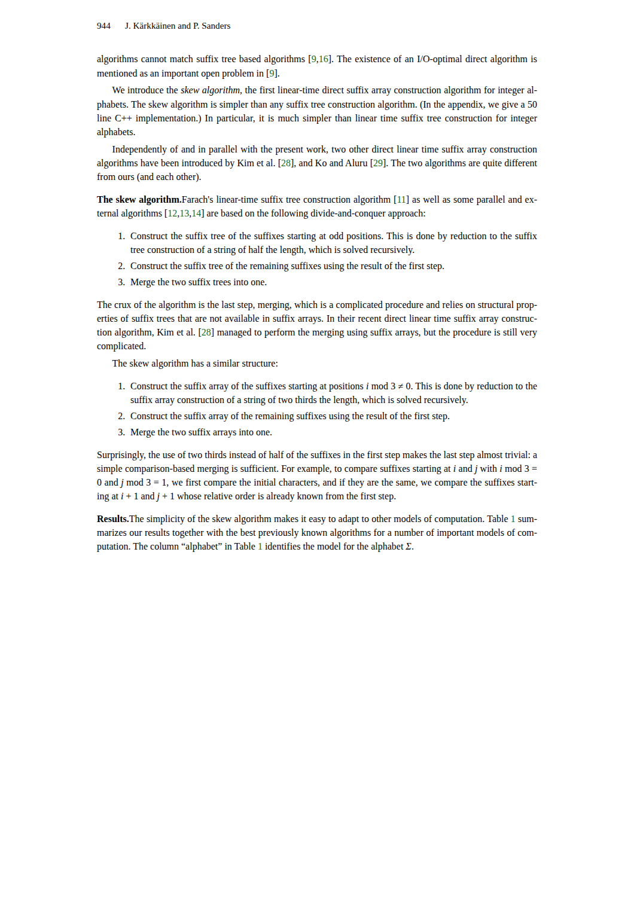944 J. Kärkkäinen and P. Sanders
algorithms cannot match suffix tree based algorithms [9,16]. The existence of an I/O-optimal direct algorithm is mentioned as an important open problem in [9].
We introduce the skew algorithm, the first linear-time direct suffix array construction algorithm for integer alphabets. The skew algorithm is simpler than any suffix tree construction algorithm. (In the appendix, we give a 50 line C++ implementation.) In particular, it is much simpler than linear time suffix tree construction for integer alphabets.
Independently of and in parallel with the present work, two other direct linear time suffix array construction algorithms have been introduced by Kim et al. [28], and Ko and Aluru [29]. The two algorithms are quite different from ours (and each other).
The skew algorithm.
Farach's linear-time suffix tree construction algorithm [11] as well as some parallel and external algorithms [12,13,14] are based on the following divide-and-conquer approach:
Construct the suffix tree of the suffixes starting at odd positions. This is done by reduction to the suffix tree construction of a string of half the length, which is solved recursively.
Construct the suffix tree of the remaining suffixes using the result of the first step.
Merge the two suffix trees into one.
The crux of the algorithm is the last step, merging, which is a complicated procedure and relies on structural properties of suffix trees that are not available in suffix arrays. In their recent direct linear time suffix array construction algorithm, Kim et al. [28] managed to perform the merging using suffix arrays, but the procedure is still very complicated.
The skew algorithm has a similar structure:
Construct the suffix array of the suffixes starting at positions i mod 3 ≠ 0. This is done by reduction to the suffix array construction of a string of two thirds the length, which is solved recursively.
Construct the suffix array of the remaining suffixes using the result of the first step.
Merge the two suffix arrays into one.
Surprisingly, the use of two thirds instead of half of the suffixes in the first step makes the last step almost trivial: a simple comparison-based merging is sufficient. For example, to compare suffixes starting at i and j with i mod 3 = 0 and j mod 3 = 1, we first compare the initial characters, and if they are the same, we compare the suffixes starting at i + 1 and j + 1 whose relative order is already known from the first step.
Results.
The simplicity of the skew algorithm makes it easy to adapt to other models of computation. Table 1 summarizes our results together with the best previously known algorithms for a number of important models of computation. The column “alphabet” in Table 1 identifies the model for the alphabet Σ.